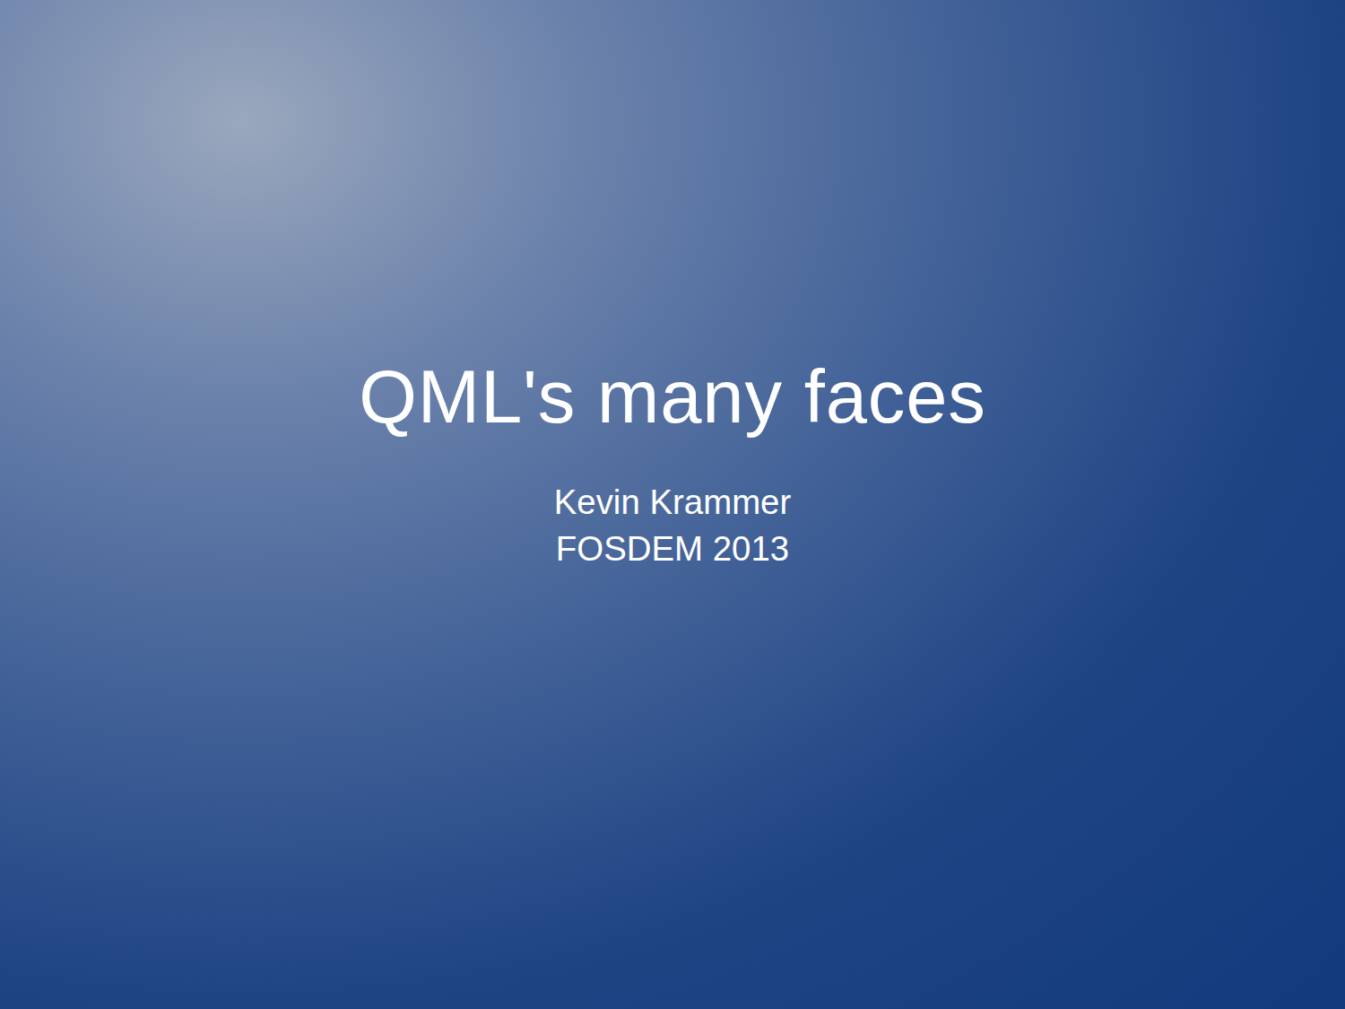QML's many faces
Kevin Krammer
FOSDEM 2013